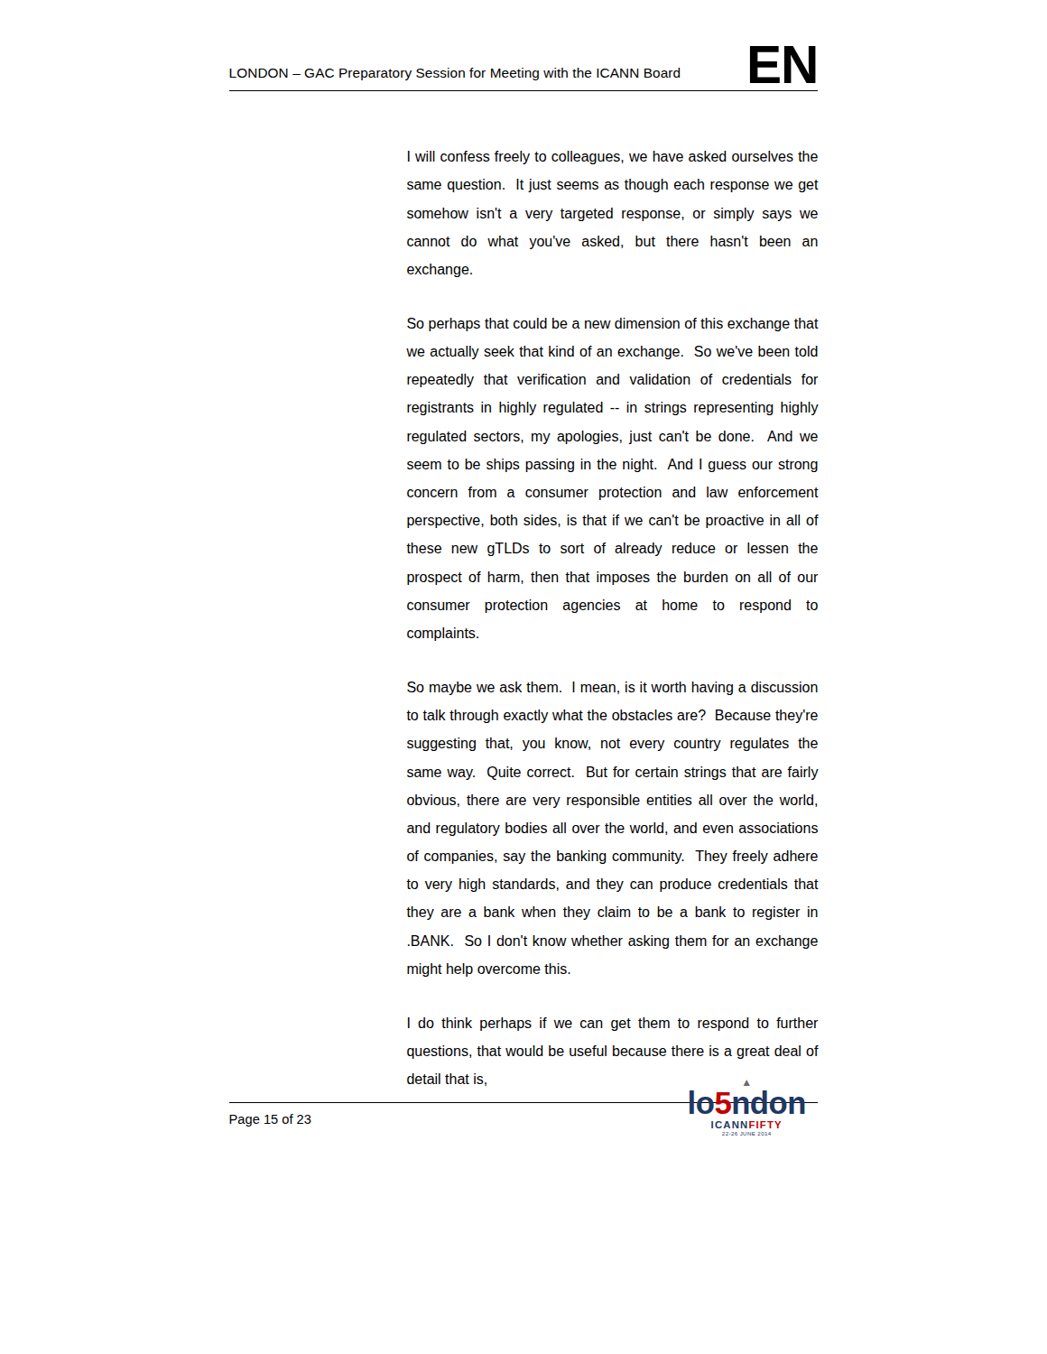EN
LONDON – GAC Preparatory Session for Meeting with the ICANN Board
I will confess freely to colleagues, we have asked ourselves the same question. It just seems as though each response we get somehow isn't a very targeted response, or simply says we cannot do what you've asked, but there hasn't been an exchange.
So perhaps that could be a new dimension of this exchange that we actually seek that kind of an exchange. So we've been told repeatedly that verification and validation of credentials for registrants in highly regulated -- in strings representing highly regulated sectors, my apologies, just can't be done. And we seem to be ships passing in the night. And I guess our strong concern from a consumer protection and law enforcement perspective, both sides, is that if we can't be proactive in all of these new gTLDs to sort of already reduce or lessen the prospect of harm, then that imposes the burden on all of our consumer protection agencies at home to respond to complaints.
So maybe we ask them. I mean, is it worth having a discussion to talk through exactly what the obstacles are? Because they're suggesting that, you know, not every country regulates the same way. Quite correct. But for certain strings that are fairly obvious, there are very responsible entities all over the world, and regulatory bodies all over the world, and even associations of companies, say the banking community. They freely adhere to very high standards, and they can produce credentials that they are a bank when they claim to be a bank to register in .BANK. So I don't know whether asking them for an exchange might help overcome this.
I do think perhaps if we can get them to respond to further questions, that would be useful because there is a great deal of detail that is,
Page 15 of 23
▲
lo5ndon
ICANNFIFTY
22-26 JUNE 2014